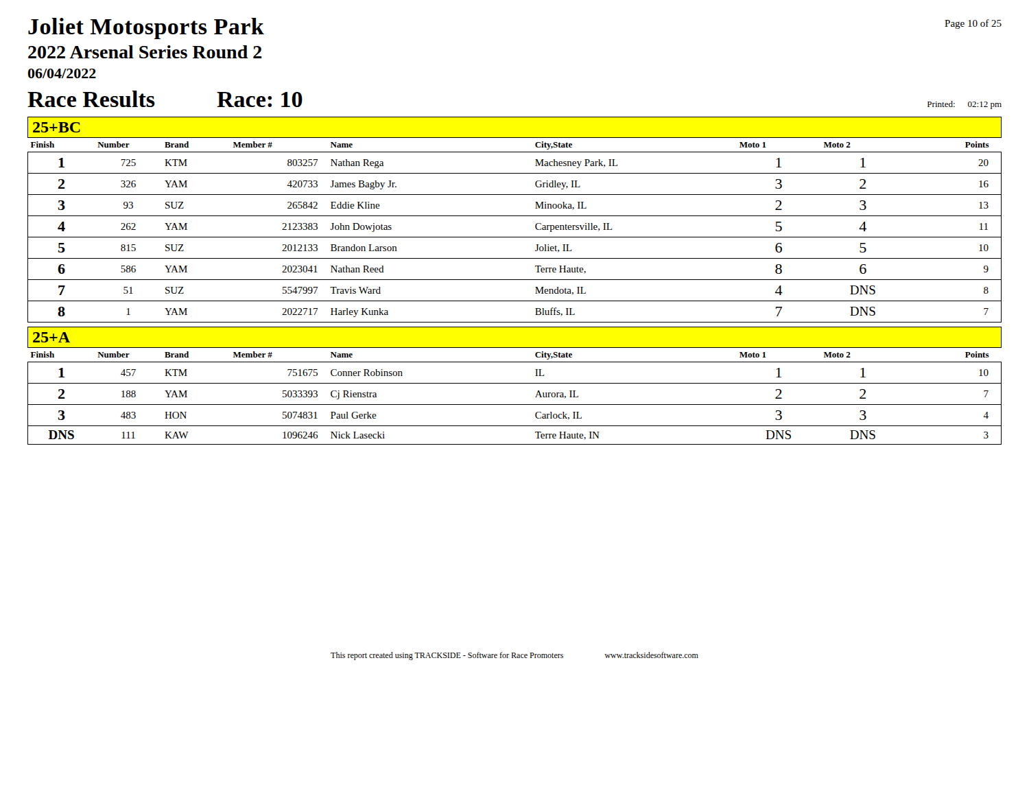Page 10 of 25
Joliet Motosports Park
2022 Arsenal Series Round 2
06/04/2022
Race Results Race: 10 Printed: 02:12 pm
25+BC
| Finish | Number | Brand | Member # | Name | City,State | Moto 1 | Moto 2 | Points |
| --- | --- | --- | --- | --- | --- | --- | --- | --- |
| 1 | 725 | KTM | 803257 | Nathan Rega | Machesney Park, IL | 1 | 1 | 20 |
| 2 | 326 | YAM | 420733 | James Bagby Jr. | Gridley, IL | 3 | 2 | 16 |
| 3 | 93 | SUZ | 265842 | Eddie Kline | Minooka, IL | 2 | 3 | 13 |
| 4 | 262 | YAM | 2123383 | John Dowjotas | Carpentersville, IL | 5 | 4 | 11 |
| 5 | 815 | SUZ | 2012133 | Brandon Larson | Joliet, IL | 6 | 5 | 10 |
| 6 | 586 | YAM | 2023041 | Nathan Reed | Terre Haute, | 8 | 6 | 9 |
| 7 | 51 | SUZ | 5547997 | Travis Ward | Mendota, IL | 4 | DNS | 8 |
| 8 | 1 | YAM | 2022717 | Harley Kunka | Bluffs, IL | 7 | DNS | 7 |
25+A
| Finish | Number | Brand | Member # | Name | City,State | Moto 1 | Moto 2 | Points |
| --- | --- | --- | --- | --- | --- | --- | --- | --- |
| 1 | 457 | KTM | 751675 | Conner Robinson | IL | 1 | 1 | 10 |
| 2 | 188 | YAM | 5033393 | Cj Rienstra | Aurora, IL | 2 | 2 | 7 |
| 3 | 483 | HON | 5074831 | Paul Gerke | Carlock, IL | 3 | 3 | 4 |
| DNS | 111 | KAW | 1096246 | Nick Lasecki | Terre Haute, IN | DNS | DNS | 3 |
This report created using TRACKSIDE - Software for Race Promoterswww.tracksidesoftware.com